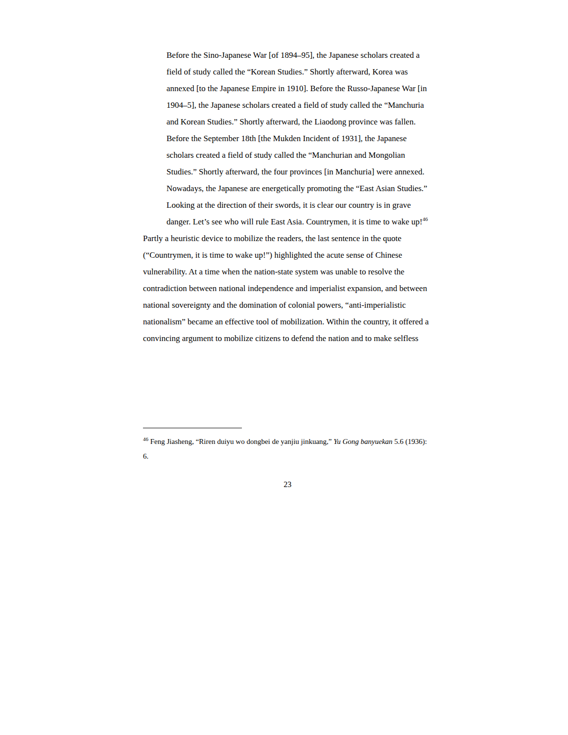Before the Sino-Japanese War [of 1894–95], the Japanese scholars created a field of study called the “Korean Studies.” Shortly afterward, Korea was annexed [to the Japanese Empire in 1910]. Before the Russo-Japanese War [in 1904–5], the Japanese scholars created a field of study called the “Manchuria and Korean Studies.” Shortly afterward, the Liaodong province was fallen. Before the September 18th [the Mukden Incident of 1931], the Japanese scholars created a field of study called the “Manchurian and Mongolian Studies.” Shortly afterward, the four provinces [in Manchuria] were annexed. Nowadays, the Japanese are energetically promoting the “East Asian Studies.” Looking at the direction of their swords, it is clear our country is in grave danger. Let’s see who will rule East Asia. Countrymen, it is time to wake up!46
Partly a heuristic device to mobilize the readers, the last sentence in the quote (“Countrymen, it is time to wake up!”) highlighted the acute sense of Chinese vulnerability. At a time when the nation-state system was unable to resolve the contradiction between national independence and imperialist expansion, and between national sovereignty and the domination of colonial powers, “anti-imperialistic nationalism” became an effective tool of mobilization. Within the country, it offered a convincing argument to mobilize citizens to defend the nation and to make selfless
46 Feng Jiasheng, “Riren duiyu wo dongbei de yanjiu jinkuang,” Yu Gong banyuekan 5.6 (1936): 6.
23